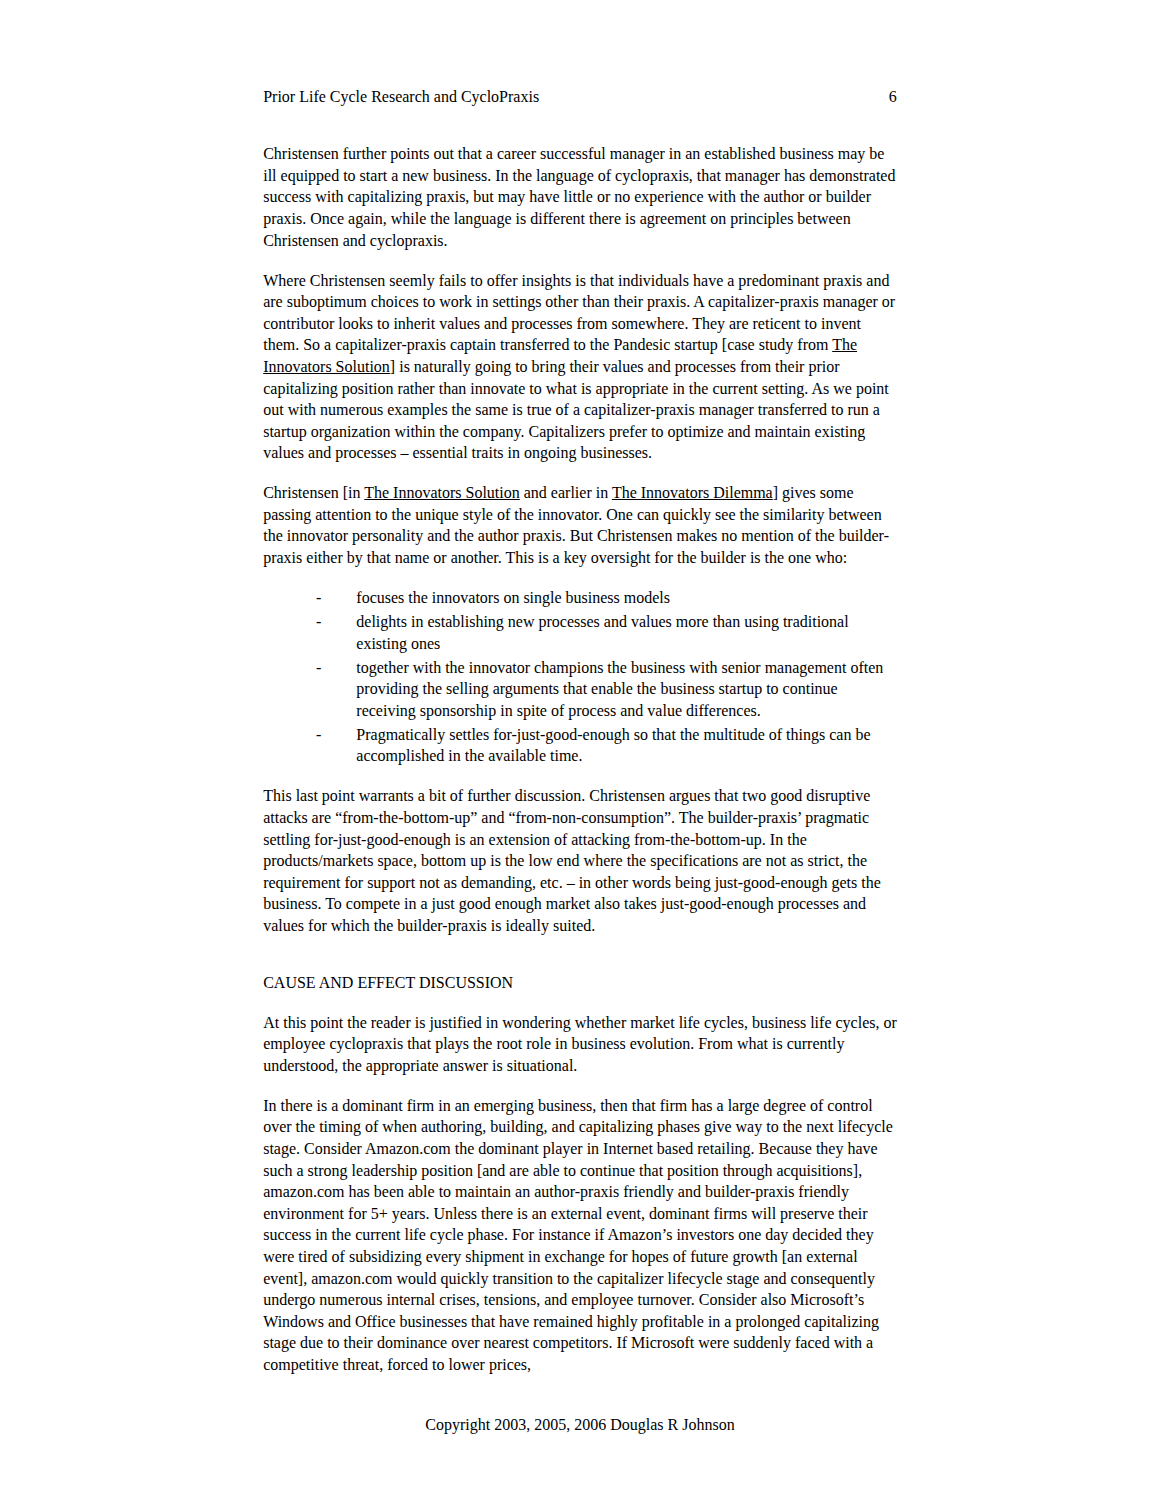Prior Life Cycle Research and CycloPraxis 6
Christensen further points out that a career successful manager in an established business may be ill equipped to start a new business. In the language of cyclopraxis, that manager has demonstrated success with capitalizing praxis, but may have little or no experience with the author or builder praxis. Once again, while the language is different there is agreement on principles between Christensen and cyclopraxis.
Where Christensen seemly fails to offer insights is that individuals have a predominant praxis and are suboptimum choices to work in settings other than their praxis. A capitalizer-praxis manager or contributor looks to inherit values and processes from somewhere. They are reticent to invent them. So a capitalizer-praxis captain transferred to the Pandesic startup [case study from The Innovators Solution] is naturally going to bring their values and processes from their prior capitalizing position rather than innovate to what is appropriate in the current setting. As we point out with numerous examples the same is true of a capitalizer-praxis manager transferred to run a startup organization within the company. Capitalizers prefer to optimize and maintain existing values and processes – essential traits in ongoing businesses.
Christensen [in The Innovators Solution and earlier in The Innovators Dilemma] gives some passing attention to the unique style of the innovator. One can quickly see the similarity between the innovator personality and the author praxis. But Christensen makes no mention of the builder-praxis either by that name or another. This is a key oversight for the builder is the one who:
focuses the innovators on single business models
delights in establishing new processes and values more than using traditional existing ones
together with the innovator champions the business with senior management often providing the selling arguments that enable the business startup to continue receiving sponsorship in spite of process and value differences.
Pragmatically settles for-just-good-enough so that the multitude of things can be accomplished in the available time.
This last point warrants a bit of further discussion. Christensen argues that two good disruptive attacks are “from-the-bottom-up” and “from-non-consumption”. The builder-praxis’ pragmatic settling for-just-good-enough is an extension of attacking from-the-bottom-up. In the products/markets space, bottom up is the low end where the specifications are not as strict, the requirement for support not as demanding, etc. – in other words being just-good-enough gets the business. To compete in a just good enough market also takes just-good-enough processes and values for which the builder-praxis is ideally suited.
Cause and Effect Discussion
At this point the reader is justified in wondering whether market life cycles, business life cycles, or employee cyclopraxis that plays the root role in business evolution. From what is currently understood, the appropriate answer is situational.
In there is a dominant firm in an emerging business, then that firm has a large degree of control over the timing of when authoring, building, and capitalizing phases give way to the next lifecycle stage. Consider Amazon.com the dominant player in Internet based retailing. Because they have such a strong leadership position [and are able to continue that position through acquisitions], amazon.com has been able to maintain an author-praxis friendly and builder-praxis friendly environment for 5+ years. Unless there is an external event, dominant firms will preserve their success in the current life cycle phase. For instance if Amazon’s investors one day decided they were tired of subsidizing every shipment in exchange for hopes of future growth [an external event], amazon.com would quickly transition to the capitalizer lifecycle stage and consequently undergo numerous internal crises, tensions, and employee turnover. Consider also Microsoft’s Windows and Office businesses that have remained highly profitable in a prolonged capitalizing stage due to their dominance over nearest competitors. If Microsoft were suddenly faced with a competitive threat, forced to lower prices,
Copyright 2003, 2005, 2006 Douglas R Johnson